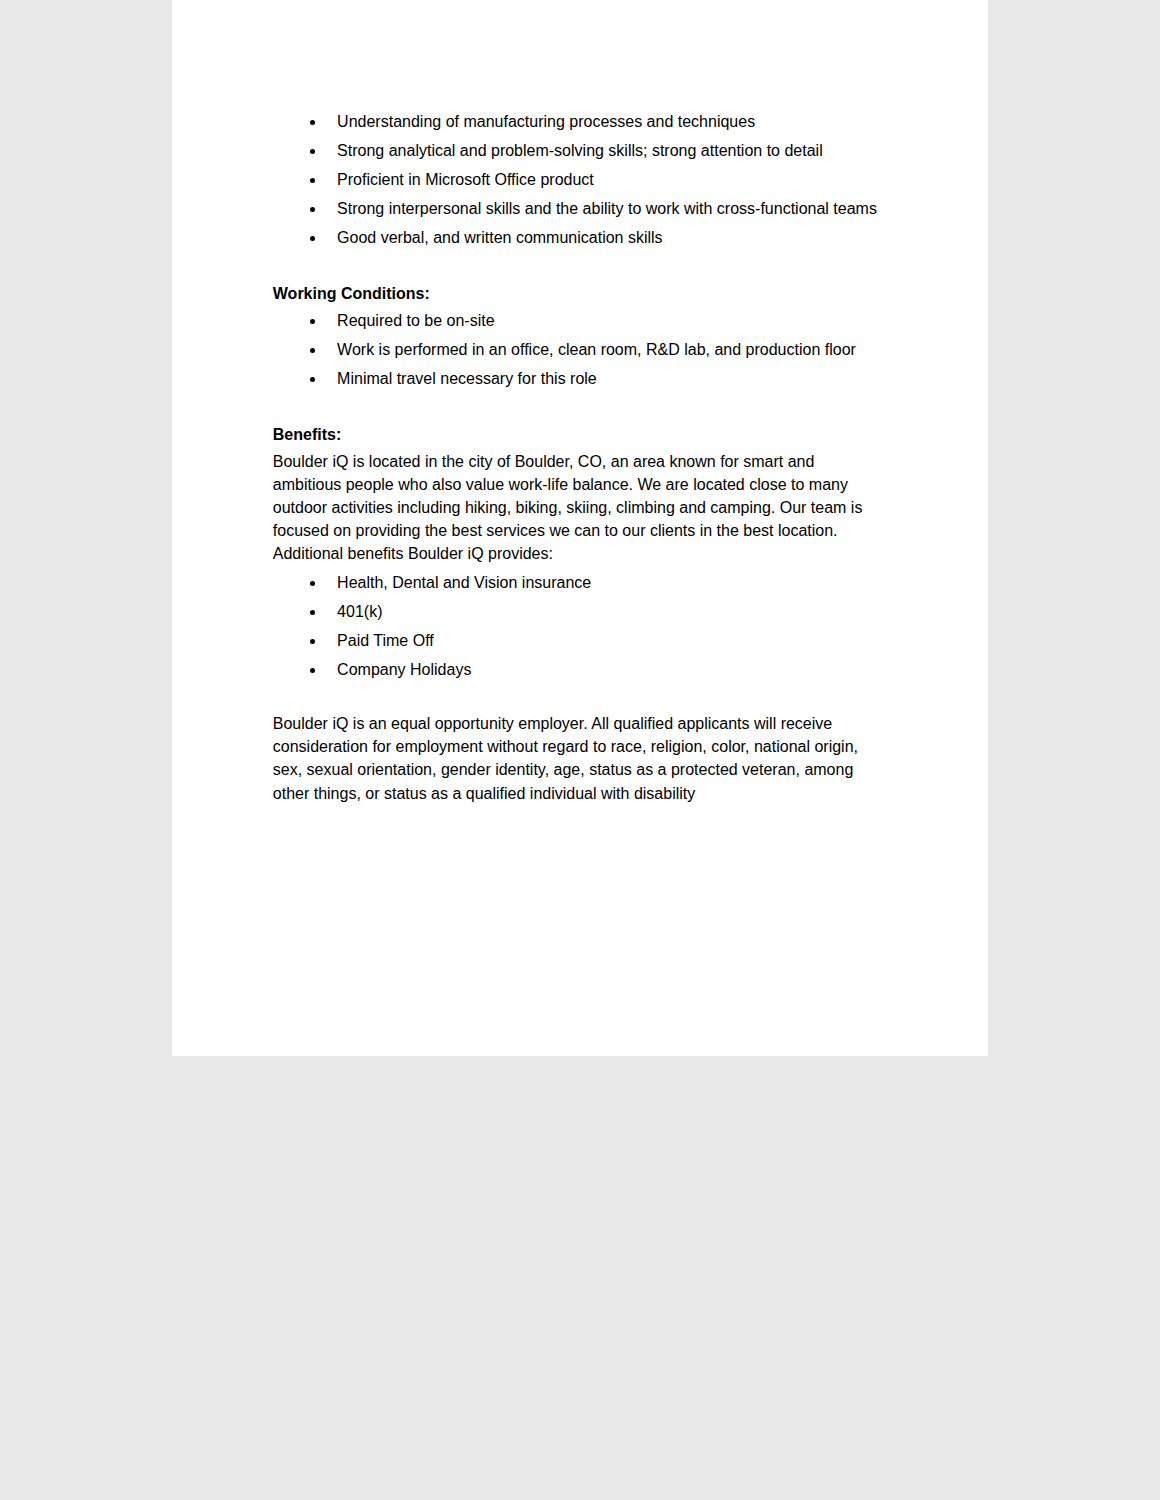Understanding of manufacturing processes and techniques
Strong analytical and problem-solving skills; strong attention to detail
Proficient in Microsoft Office product
Strong interpersonal skills and the ability to work with cross-functional teams
Good verbal, and written communication skills
Working Conditions:
Required to be on-site
Work is performed in an office, clean room, R&D lab, and production floor
Minimal travel necessary for this role
Benefits:
Boulder iQ is located in the city of Boulder, CO, an area known for smart and ambitious people who also value work-life balance. We are located close to many outdoor activities including hiking, biking, skiing, climbing and camping. Our team is focused on providing the best services we can to our clients in the best location. Additional benefits Boulder iQ provides:
Health, Dental and Vision insurance
401(k)
Paid Time Off
Company Holidays
Boulder iQ is an equal opportunity employer. All qualified applicants will receive consideration for employment without regard to race, religion, color, national origin, sex, sexual orientation, gender identity, age, status as a protected veteran, among other things, or status as a qualified individual with disability